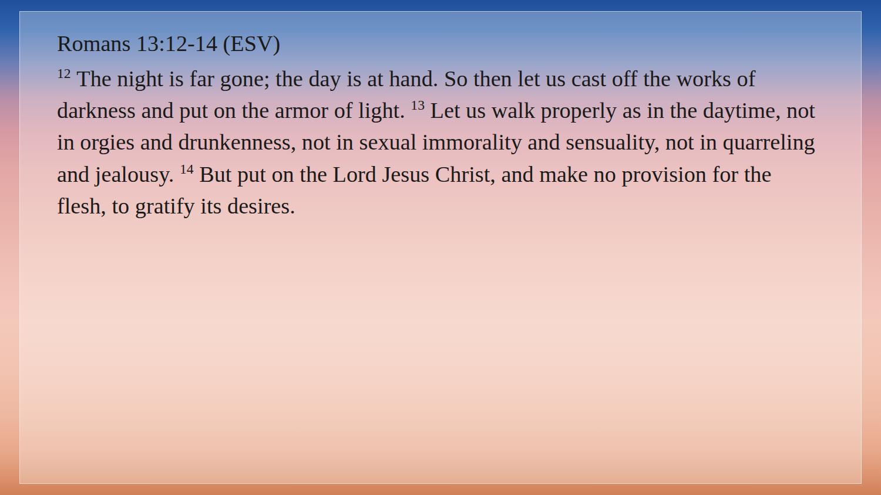Romans 13:12-14 (ESV) 12 The night is far gone; the day is at hand. So then let us cast off the works of darkness and put on the armor of light. 13 Let us walk properly as in the daytime, not in orgies and drunkenness, not in sexual immorality and sensuality, not in quarreling and jealousy. 14 But put on the Lord Jesus Christ, and make no provision for the flesh, to gratify its desires.